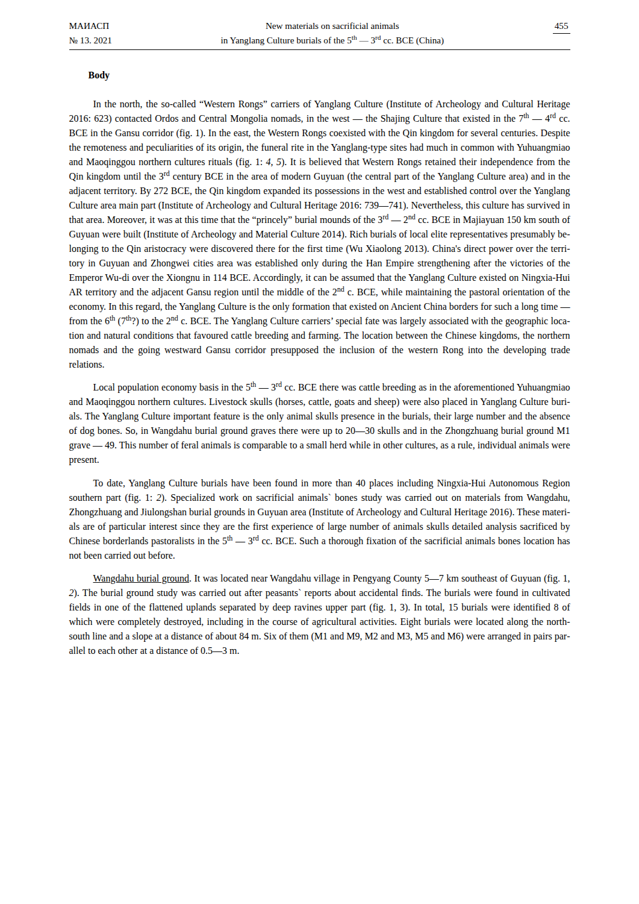МАИАСП
New materials on sacrificial animals
455
№ 13. 2021
in Yanglang Culture burials of the 5th — 3rd cc. BCE (China)
Body
In the north, the so-called “Western Rongs” carriers of Yanglang Culture (Institute of Archeology and Cultural Heritage 2016: 623) contacted Ordos and Central Mongolia nomads, in the west — the Shajing Culture that existed in the 7th — 4rd cc. BCE in the Gansu corridor (fig. 1). In the east, the Western Rongs coexisted with the Qin kingdom for several centuries. Despite the remoteness and peculiarities of its origin, the funeral rite in the Yanglang-type sites had much in common with Yuhuangmiao and Maoqinggou northern cultures rituals (fig. 1: 4, 5). It is believed that Western Rongs retained their independence from the Qin kingdom until the 3rd century BCE in the area of modern Guyuan (the central part of the Yanglang Culture area) and in the adjacent territory. By 272 BCE, the Qin kingdom expanded its possessions in the west and established control over the Yanglang Culture area main part (Institute of Archeology and Cultural Heritage 2016: 739—741). Nevertheless, this culture has survived in that area. Moreover, it was at this time that the “princely” burial mounds of the 3rd — 2nd cc. BCE in Majiayuan 150 km south of Guyuan were built (Institute of Archeology and Material Culture 2014). Rich burials of local elite representatives presumably belonging to the Qin aristocracy were discovered there for the first time (Wu Xiaolong 2013). China's direct power over the territory in Guyuan and Zhongwei cities area was established only during the Han Empire strengthening after the victories of the Emperor Wu-di over the Xiongnu in 114 BCE. Accordingly, it can be assumed that the Yanglang Culture existed on Ningxia-Hui AR territory and the adjacent Gansu region until the middle of the 2nd c. BCE, while maintaining the pastoral orientation of the economy. In this regard, the Yanglang Culture is the only formation that existed on Ancient China borders for such a long time — from the 6th (7th?) to the 2nd c. BCE. The Yanglang Culture carriers’ special fate was largely associated with the geographic location and natural conditions that favoured cattle breeding and farming. The location between the Chinese kingdoms, the northern nomads and the going westward Gansu corridor presupposed the inclusion of the western Rong into the developing trade relations.
Local population economy basis in the 5th — 3rd cc. BCE there was cattle breeding as in the aforementioned Yuhuangmiao and Maoqinggou northern cultures. Livestock skulls (horses, cattle, goats and sheep) were also placed in Yanglang Culture burials. The Yanglang Culture important feature is the only animal skulls presence in the burials, their large number and the absence of dog bones. So, in Wangdahu burial ground graves there were up to 20—30 skulls and in the Zhongzhuang burial ground M1 grave — 49. This number of feral animals is comparable to a small herd while in other cultures, as a rule, individual animals were present.
To date, Yanglang Culture burials have been found in more than 40 places including Ningxia-Hui Autonomous Region southern part (fig. 1: 2). Specialized work on sacrificial animals` bones study was carried out on materials from Wangdahu, Zhongzhuang and Jiulongshan burial grounds in Guyuan area (Institute of Archeology and Cultural Heritage 2016). These materials are of particular interest since they are the first experience of large number of animals skulls detailed analysis sacrificed by Chinese borderlands pastoralists in the 5th — 3rd cc. BCE. Such a thorough fixation of the sacrificial animals bones location has not been carried out before.
Wangdahu burial ground. It was located near Wangdahu village in Pengyang County 5—7 km southeast of Guyuan (fig. 1, 2). The burial ground study was carried out after peasants` reports about accidental finds. The burials were found in cultivated fields in one of the flattened uplands separated by deep ravines upper part (fig. 1, 3). In total, 15 burials were identified 8 of which were completely destroyed, including in the course of agricultural activities. Eight burials were located along the north-south line and a slope at a distance of about 84 m. Six of them (M1 and M9, M2 and M3, M5 and M6) were arranged in pairs parallel to each other at a distance of 0.5—3 m.